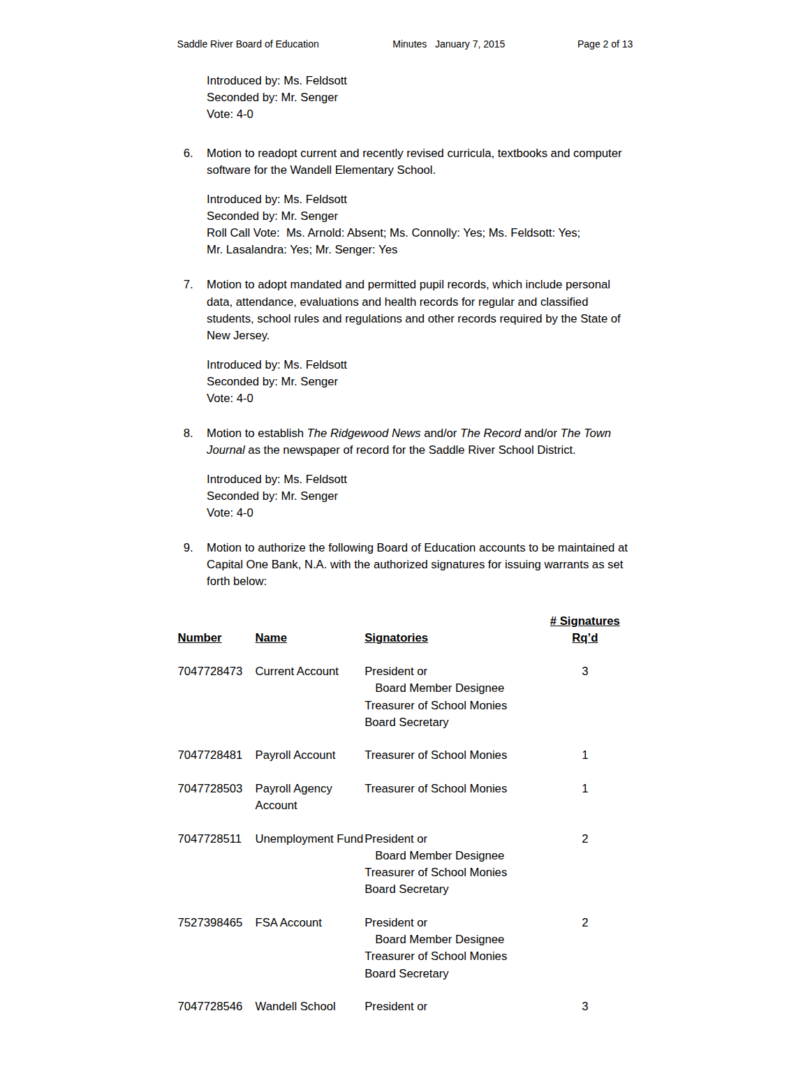Saddle River Board of Education
Minutes January 7, 2015
Page 2 of 13
Introduced by: Ms. Feldsott
Seconded by: Mr. Senger
Vote: 4-0
6.
Motion to readopt current and recently revised curricula, textbooks and computer software for the Wandell Elementary School.
Introduced by: Ms. Feldsott
Seconded by: Mr. Senger
Roll Call Vote: Ms. Arnold: Absent; Ms. Connolly: Yes; Ms. Feldsott: Yes;
Mr. Lasalandra: Yes; Mr. Senger: Yes
7.
Motion to adopt mandated and permitted pupil records, which include personal data, attendance, evaluations and health records for regular and classified students, school rules and regulations and other records required by the State of New Jersey.
Introduced by: Ms. Feldsott
Seconded by: Mr. Senger
Vote: 4-0
8.
Motion to establish The Ridgewood News and/or The Record and/or The Town Journal as the newspaper of record for the Saddle River School District.
Introduced by: Ms. Feldsott
Seconded by: Mr. Senger
Vote: 4-0
9.
Motion to authorize the following Board of Education accounts to be maintained at Capital One Bank, N.A. with the authorized signatures for issuing warrants as set forth below:
| Number | Name | Signatories | # Signatures Rq’d |
| --- | --- | --- | --- |
| 7047728473 | Current Account | President or Board Member Designee Treasurer of School Monies Board Secretary | 3 |
| 7047728481 | Payroll Account | Treasurer of School Monies | 1 |
| 7047728503 | Payroll Agency Account | Treasurer of School Monies | 1 |
| 7047728511 | Unemployment Fund | President or Board Member Designee Treasurer of School Monies Board Secretary | 2 |
| 7527398465 | FSA Account | President or Board Member Designee Treasurer of School Monies Board Secretary | 2 |
| 7047728546 | Wandell School | President or | 3 |